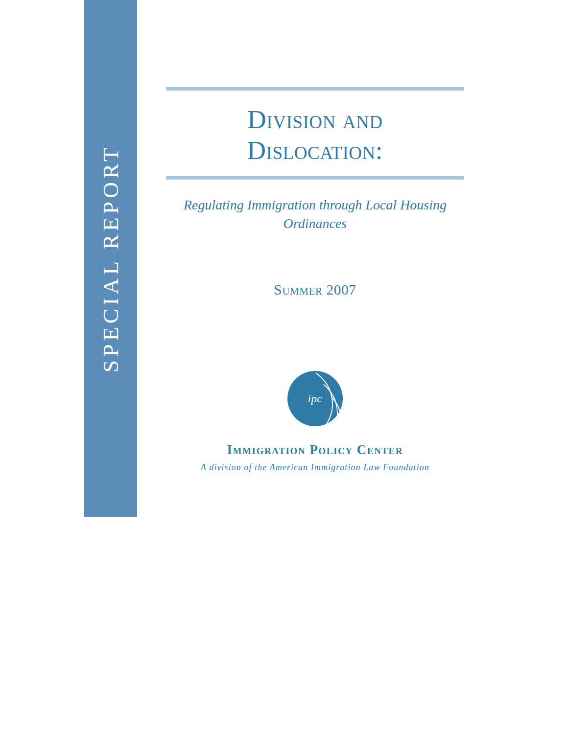Special Report
Division and Dislocation:
Regulating Immigration through Local Housing Ordinances
Summer 2007
ipc
Immigration Policy Center
A division of the American Immigration Law Foundation